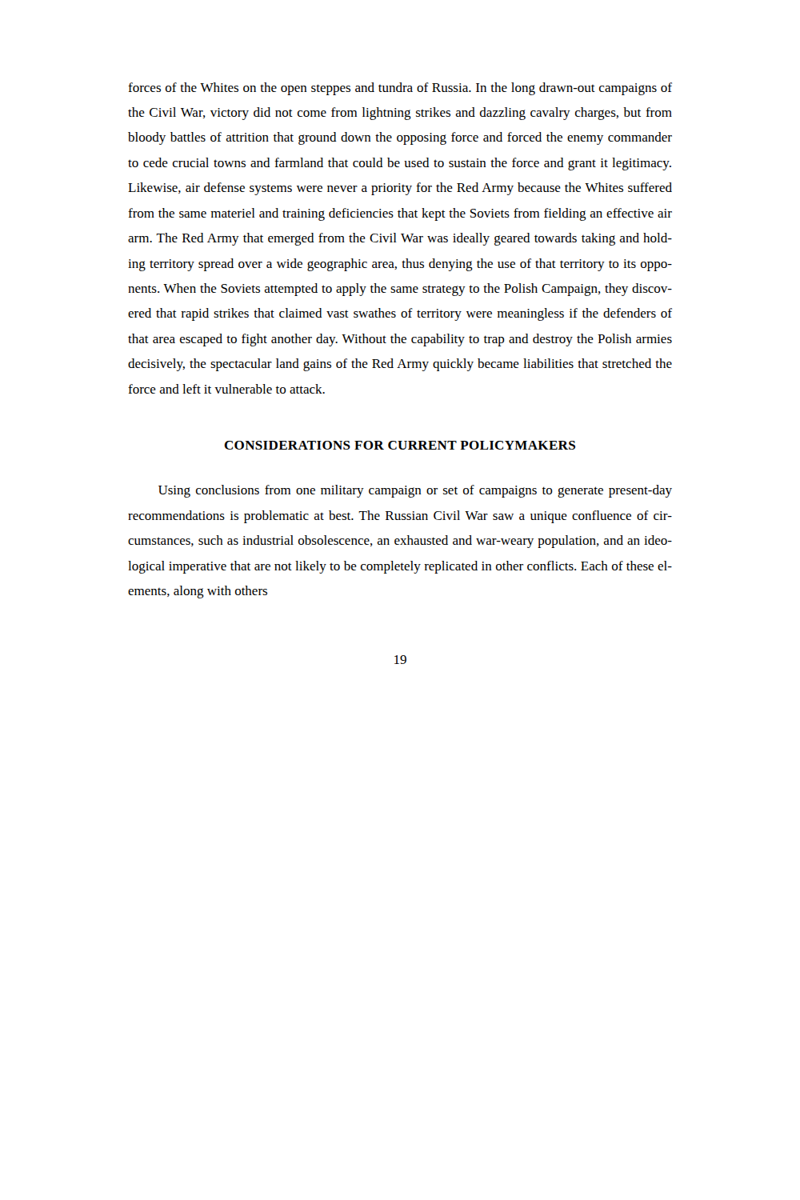forces of the Whites on the open steppes and tundra of Russia. In the long drawn-out campaigns of the Civil War, victory did not come from lightning strikes and dazzling cavalry charges, but from bloody battles of attrition that ground down the opposing force and forced the enemy commander to cede crucial towns and farmland that could be used to sustain the force and grant it legitimacy. Likewise, air defense systems were never a priority for the Red Army because the Whites suffered from the same materiel and training deficiencies that kept the Soviets from fielding an effective air arm. The Red Army that emerged from the Civil War was ideally geared towards taking and holding territory spread over a wide geographic area, thus denying the use of that territory to its opponents. When the Soviets attempted to apply the same strategy to the Polish Campaign, they discovered that rapid strikes that claimed vast swathes of territory were meaningless if the defenders of that area escaped to fight another day. Without the capability to trap and destroy the Polish armies decisively, the spectacular land gains of the Red Army quickly became liabilities that stretched the force and left it vulnerable to attack.
Considerations for Current Policymakers
Using conclusions from one military campaign or set of campaigns to generate present-day recommendations is problematic at best. The Russian Civil War saw a unique confluence of circumstances, such as industrial obsolescence, an exhausted and war-weary population, and an ideological imperative that are not likely to be completely replicated in other conflicts. Each of these elements, along with others
19